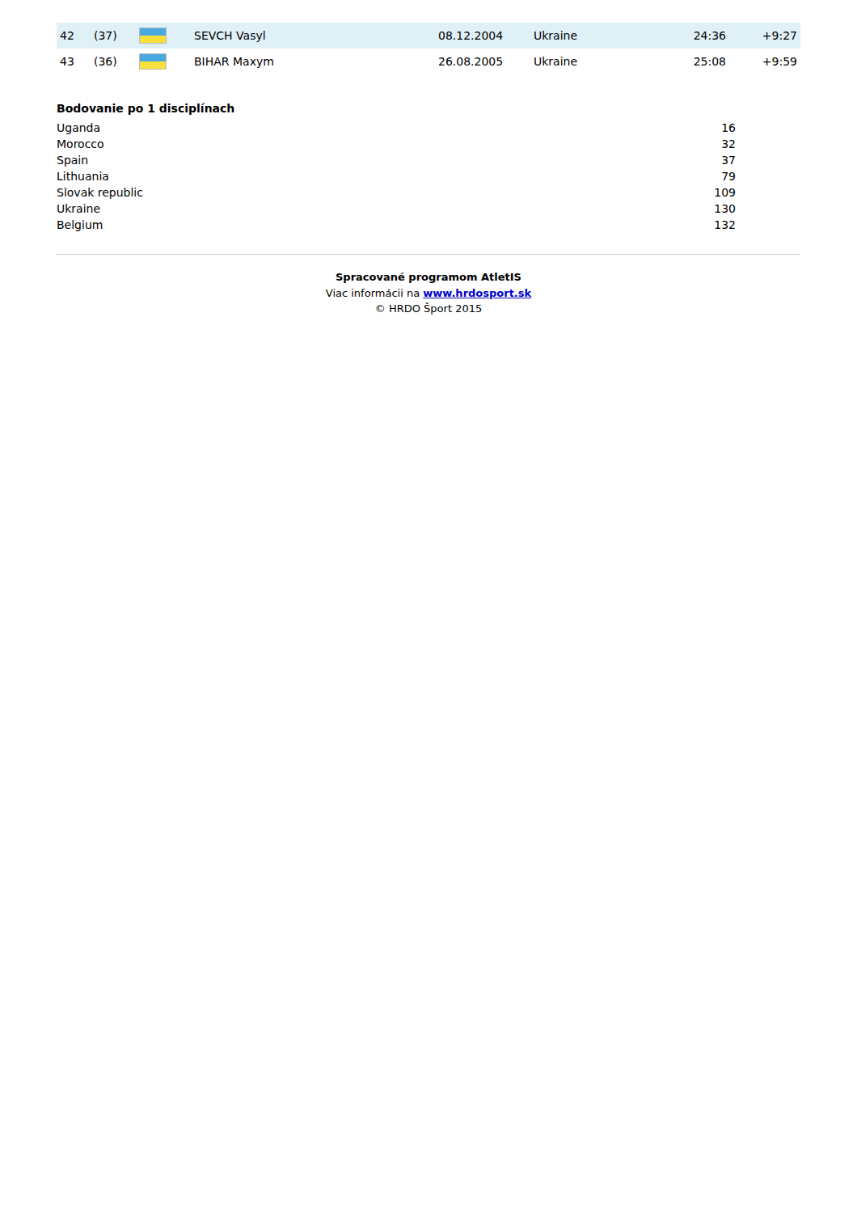| 42 | (37) | | SEVCH Vasyl | 08.12.2004 | Ukraine | 24:36 | +9:27 |
| 43 | (36) | | BIHAR Maxym | 26.08.2005 | Ukraine | 25:08 | +9:59 |
Bodovanie po 1 disciplínach
| Uganda | 16 |
| Morocco | 32 |
| Spain | 37 |
| Lithuania | 79 |
| Slovak republic | 109 |
| Ukraine | 130 |
| Belgium | 132 |
Spracované programom AtletIS
Viac informácii na www.hrdosport.sk
© HRDO Šport 2015